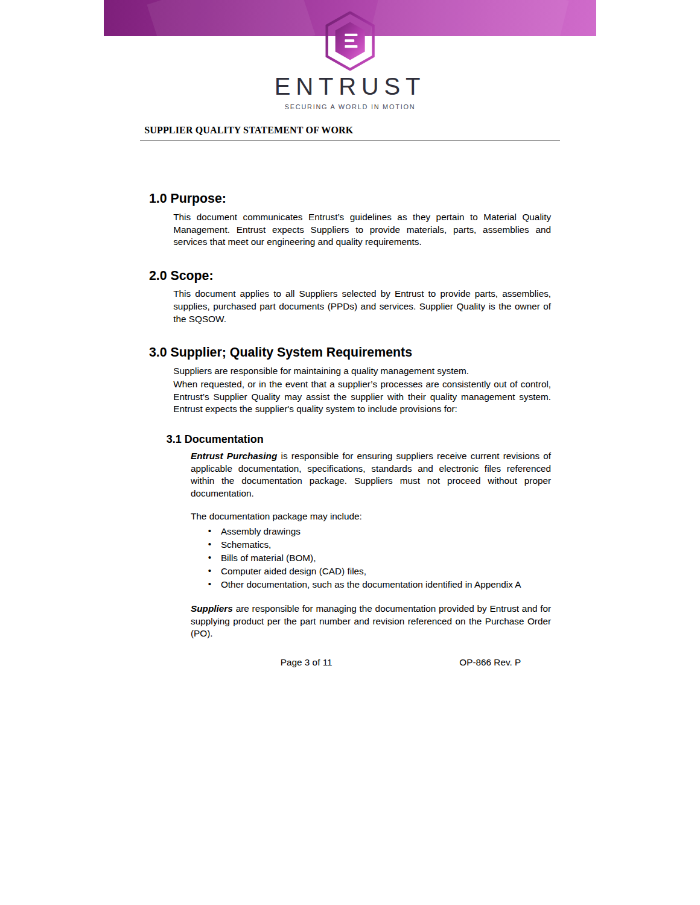ENTRUST
SECURING A WORLD IN MOTION
SUPPLIER QUALITY STATEMENT OF WORK
1.0 Purpose:
This document communicates Entrust’s guidelines as they pertain to Material Quality Management. Entrust expects Suppliers to provide materials, parts, assemblies and services that meet our engineering and quality requirements.
2.0 Scope:
This document applies to all Suppliers selected by Entrust to provide parts, assemblies, supplies, purchased part documents (PPDs) and services. Supplier Quality is the owner of the SQSOW.
3.0 Supplier; Quality System Requirements
Suppliers are responsible for maintaining a quality management system.
When requested, or in the event that a supplier’s processes are consistently out of control, Entrust’s Supplier Quality may assist the supplier with their quality management system. Entrust expects the supplier's quality system to include provisions for:
3.1 Documentation
Entrust Purchasing is responsible for ensuring suppliers receive current revisions of applicable documentation, specifications, standards and electronic files referenced within the documentation package. Suppliers must not proceed without proper documentation.
The documentation package may include:
Assembly drawings
Schematics,
Bills of material (BOM),
Computer aided design (CAD) files,
Other documentation, such as the documentation identified in Appendix A
Suppliers are responsible for managing the documentation provided by Entrust and for supplying product per the part number and revision referenced on the Purchase Order (PO).
Page 3 of 11
OP-866 Rev. P